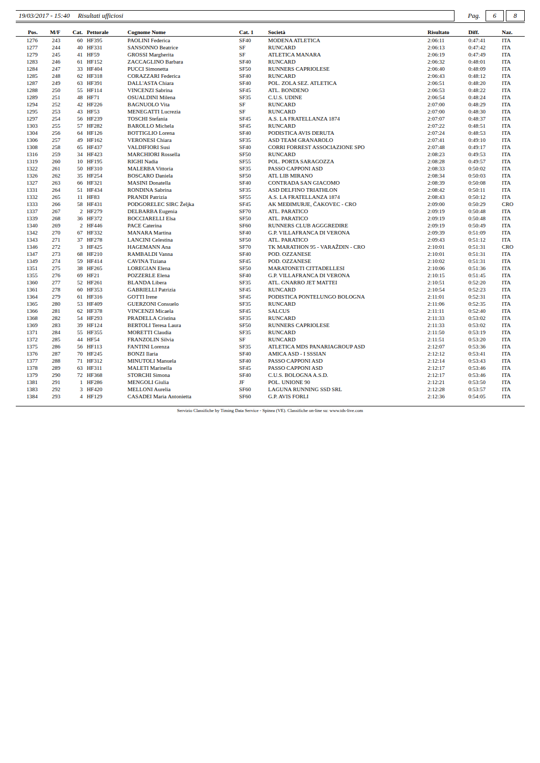19/03/2017 - 15:40 Risultati ufficiosi Pag. 6 8
| Pos. | M/F | Cat. | Pettorale | Cognome Nome | Cat. 1 | Società | Risultato | Diff. | Naz. |
| --- | --- | --- | --- | --- | --- | --- | --- | --- | --- |
| 1276 | 243 | 60 | HF395 | PAOLINI Federica | SF40 | MODENA ATLETICA | 2:06:11 | 0:47:41 | ITA |
| 1277 | 244 | 40 | HF331 | SANSONNO Beatrice | SF | RUNCARD | 2:06:13 | 0:47:42 | ITA |
| 1279 | 245 | 41 | HF59 | GROSSI Margherita | SF | ATLETICA MANARA | 2:06:19 | 0:47:49 | ITA |
| 1283 | 246 | 61 | HF152 | ZACCAGLINO Barbara | SF40 | RUNCARD | 2:06:32 | 0:48:01 | ITA |
| 1284 | 247 | 33 | HF404 | PUCCI Simonetta | SF50 | RUNNERS CAPRIOLESE | 2:06:40 | 0:48:09 | ITA |
| 1285 | 248 | 62 | HF318 | CORAZZARI Federica | SF40 | RUNCARD | 2:06:43 | 0:48:12 | ITA |
| 1287 | 249 | 63 | HF391 | DALL'ASTA Chiara | SF40 | POL. ZOLA SEZ. ATLETICA | 2:06:51 | 0:48:20 | ITA |
| 1288 | 250 | 55 | HF114 | VINCENZI Sabrina | SF45 | ATL. BONDENO | 2:06:53 | 0:48:22 | ITA |
| 1289 | 251 | 48 | HF71 | OSUALDINI Milena | SF35 | C.U.S. UDINE | 2:06:54 | 0:48:24 | ITA |
| 1294 | 252 | 42 | HF226 | BAGNUOLO Vita | SF | RUNCARD | 2:07:00 | 0:48:29 | ITA |
| 1295 | 253 | 43 | HF53 | MENEGATTI Lucrezia | SF | RUNCARD | 2:07:00 | 0:48:30 | ITA |
| 1297 | 254 | 56 | HF239 | TOSCHI Stefania | SF45 | A.S. LA FRATELLANZA 1874 | 2:07:07 | 0:48:37 | ITA |
| 1303 | 255 | 57 | HF282 | BAROLLO Michela | SF45 | RUNCARD | 2:07:22 | 0:48:51 | ITA |
| 1304 | 256 | 64 | HF126 | BOTTIGLIO Lorena | SF40 | PODISTICA AVIS DERUTA | 2:07:24 | 0:48:53 | ITA |
| 1306 | 257 | 49 | HF162 | VERONESI Chiara | SF35 | ASD TEAM GRANAROLO | 2:07:41 | 0:49:10 | ITA |
| 1308 | 258 | 65 | HF437 | VALDIFIORI Susi | SF40 | CORRI FORREST ASSOCIAZIONE SPO | 2:07:48 | 0:49:17 | ITA |
| 1316 | 259 | 34 | HF423 | MARCHIORI Rossella | SF50 | RUNCARD | 2:08:23 | 0:49:53 | ITA |
| 1319 | 260 | 10 | HF195 | RIGHI Nadia | SF55 | POL. PORTA SARAGOZZA | 2:08:28 | 0:49:57 | ITA |
| 1322 | 261 | 50 | HF310 | MALERBA Vittoria | SF35 | PASSO CAPPONI ASD | 2:08:33 | 0:50:02 | ITA |
| 1326 | 262 | 35 | HF254 | BOSCARO Daniela | SF50 | ATL LIB MIRANO | 2:08:34 | 0:50:03 | ITA |
| 1327 | 263 | 66 | HF321 | MASINI Donatella | SF40 | CONTRADA SAN GIACOMO | 2:08:39 | 0:50:08 | ITA |
| 1331 | 264 | 51 | HF434 | RONDINA Sabrina | SF35 | ASD DELFINO TRIATHLON | 2:08:42 | 0:50:11 | ITA |
| 1332 | 265 | 11 | HF83 | PRANDI Patrizia | SF55 | A.S. LA FRATELLANZA 1874 | 2:08:43 | 0:50:12 | ITA |
| 1333 | 266 | 58 | HF431 | PODGORELEC SIRC Željka | SF45 | AK MEĐIMURJE, ČAKOVEC - CRO | 2:09:00 | 0:50:29 | CRO |
| 1337 | 267 | 2 | HF279 | DELBARBA Eugenia | SF70 | ATL. PARATICO | 2:09:19 | 0:50:48 | ITA |
| 1339 | 268 | 36 | HF372 | BOCCIARELLI Elsa | SF50 | ATL. PARATICO | 2:09:19 | 0:50:48 | ITA |
| 1340 | 269 | 2 | HF446 | PACE Caterina | SF60 | RUNNERS CLUB AGGGREDIRE | 2:09:19 | 0:50:49 | ITA |
| 1342 | 270 | 67 | HF332 | MANARA Martina | SF40 | G.P. VILLAFRANCA DI VERONA | 2:09:39 | 0:51:09 | ITA |
| 1343 | 271 | 37 | HF278 | LANCINI Celestina | SF50 | ATL. PARATICO | 2:09:43 | 0:51:12 | ITA |
| 1346 | 272 | 3 | HF425 | HAGEMANN Ana | SF70 | TK MARATHON 95 - VARAŽDIN - CRO | 2:10:01 | 0:51:31 | CRO |
| 1347 | 273 | 68 | HF210 | RAMBALDI Vanna | SF40 | POD. OZZANESE | 2:10:01 | 0:51:31 | ITA |
| 1349 | 274 | 59 | HF414 | CAVINA Tiziana | SF45 | POD. OZZANESE | 2:10:02 | 0:51:31 | ITA |
| 1351 | 275 | 38 | HF265 | LOREGIAN Elena | SF50 | MARATONETI CITTADELLESI | 2:10:06 | 0:51:36 | ITA |
| 1355 | 276 | 69 | HF21 | POZZERLE Elena | SF40 | G.P. VILLAFRANCA DI VERONA | 2:10:15 | 0:51:45 | ITA |
| 1360 | 277 | 52 | HF261 | BLANDA Libera | SF35 | ATL. GNARRO JET MATTEI | 2:10:51 | 0:52:20 | ITA |
| 1361 | 278 | 60 | HF353 | GABRIELLI Patrizia | SF45 | RUNCARD | 2:10:54 | 0:52:23 | ITA |
| 1364 | 279 | 61 | HF316 | GOTTI Irene | SF45 | PODISTICA PONTELUNGO BOLOGNA | 2:11:01 | 0:52:31 | ITA |
| 1365 | 280 | 53 | HF409 | GUERZONI Consuelo | SF35 | RUNCARD | 2:11:06 | 0:52:35 | ITA |
| 1366 | 281 | 62 | HF378 | VINCENZI Micaela | SF45 | SALCUS | 2:11:11 | 0:52:40 | ITA |
| 1368 | 282 | 54 | HF293 | PRADELLA Cristina | SF35 | RUNCARD | 2:11:33 | 0:53:02 | ITA |
| 1369 | 283 | 39 | HF124 | BERTOLI Teresa Laura | SF50 | RUNNERS CAPRIOLESE | 2:11:33 | 0:53:02 | ITA |
| 1371 | 284 | 55 | HF355 | MORETTI Claudia | SF35 | RUNCARD | 2:11:50 | 0:53:19 | ITA |
| 1372 | 285 | 44 | HF54 | FRANZOLIN Silvia | SF | RUNCARD | 2:11:51 | 0:53:20 | ITA |
| 1375 | 286 | 56 | HF113 | FANTINI Lorenza | SF35 | ATLETICA MDS PANARIAGROUP ASD | 2:12:07 | 0:53:36 | ITA |
| 1376 | 287 | 70 | HF245 | BONZI Ilaria | SF40 | AMICA ASD - I SSSIAN | 2:12:12 | 0:53:41 | ITA |
| 1377 | 288 | 71 | HF312 | MINUTOLI Manuela | SF40 | PASSO CAPPONI ASD | 2:12:14 | 0:53:43 | ITA |
| 1378 | 289 | 63 | HF311 | MALETI Marinella | SF45 | PASSO CAPPONI ASD | 2:12:17 | 0:53:46 | ITA |
| 1379 | 290 | 72 | HF368 | STORCHI Simona | SF40 | C.U.S. BOLOGNA A.S.D. | 2:12:17 | 0:53:46 | ITA |
| 1381 | 291 | 1 | HF286 | MENGOLI Giulia | JF | POL. UNIONE 90 | 2:12:21 | 0:53:50 | ITA |
| 1383 | 292 | 3 | HF420 | MELLONI Aurelia | SF60 | LAGUNA RUNNING SSD SRL | 2:12:28 | 0:53:57 | ITA |
| 1384 | 293 | 4 | HF129 | CASADEI Maria Antonietta | SF60 | G.P. AVIS FORLI | 2:12:36 | 0:54:05 | ITA |
Servizio Classifiche by Timing Data Service - Spinea (VE). Classifiche on-line su: www.tds-live.com